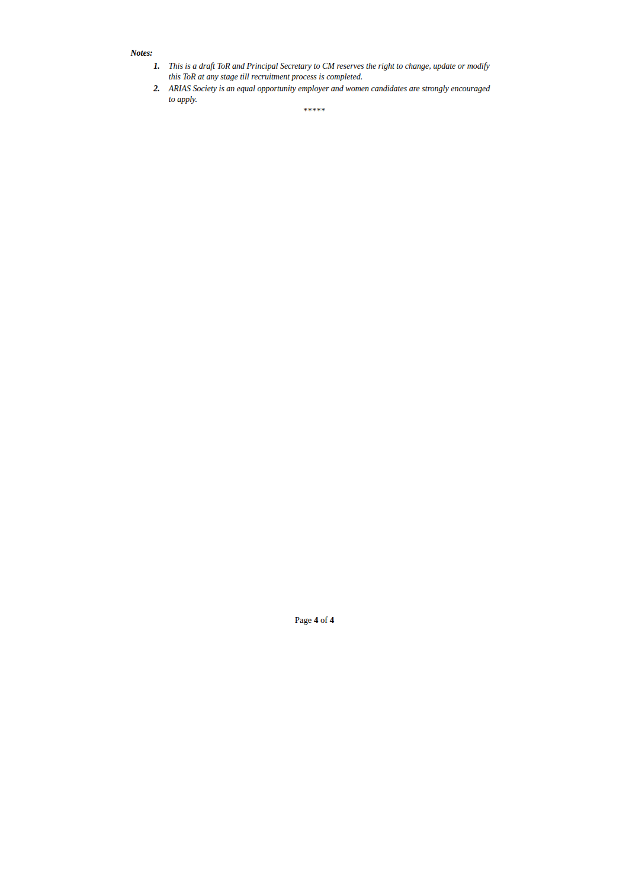Notes:
This is a draft ToR and Principal Secretary to CM reserves the right to change, update or modify this ToR at any stage till recruitment process is completed.
ARIAS Society is an equal opportunity employer and women candidates are strongly encouraged to apply.
*****
Page 4 of 4